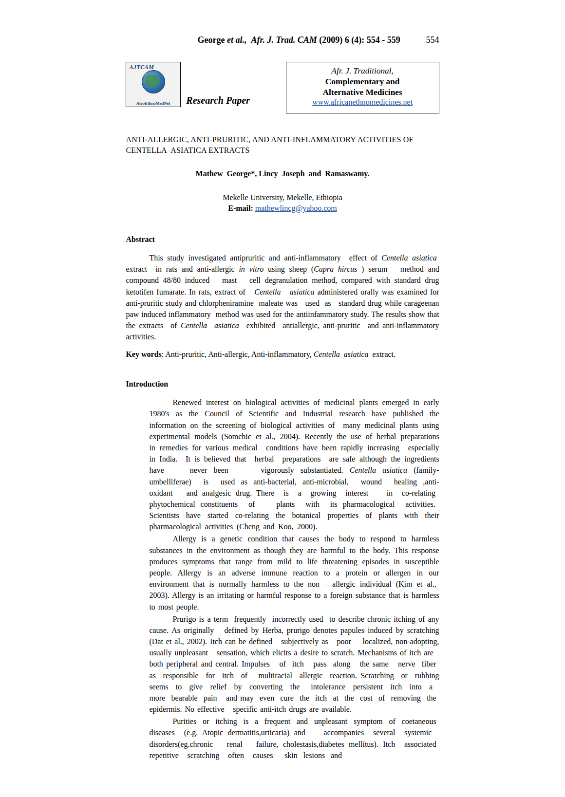George et al., Afr. J. Trad. CAM (2009) 6 (4): 554 - 559
554
AJTCAM AfroEthnoMedNet
Research Paper
Afr. J. Traditional,
Complementary and
Alternative Medicines
www.africanethnomedicines.net
Anti-allergic, Anti-pruritic, and Anti-inflammatory Activities of
Centella Asiatica Extracts
Mathew George*, Lincy Joseph and Ramaswamy.
Mekelle University, Mekelle, Ethiopia
E-mail: mathewlincg@yahoo.com
Abstract
This study investigated antipruritic and anti-inflammatory effect of Centella asiatica extract in rats and anti-allergic in vitro using sheep (Capra hircus ) serum method and compound 48/80 induced mast cell degranulation method, compared with standard drug ketotifen fumarate. In rats, extract of Centella asiatica administered orally was examined for anti-pruritic study and chlorpheniramine maleate was used as standard drug while carageenan paw induced inflammatory method was used for the antiinfammatory study. The results show that the extracts of Centella asiatica exhibited antiallergic, anti-pruritic and anti-inflammatory activities.
Key words: Anti-pruritic, Anti-allergic, Anti-inflammatory, Centella asiatica extract.
Introduction
Renewed interest on biological activities of medicinal plants emerged in early 1980's as the Council of Scientific and Industrial research have published the information on the screening of biological activities of many medicinal plants using experimental models (Somchic et al., 2004). Recently the use of herbal preparations in remedies for various medical conditions have been rapidly increasing especially in India. It is believed that herbal preparations are safe although the ingredients have never been vigorously substantiated. Centella asiatica (family-umbelliferae) is used as anti-bacterial, anti-microbial, wound healing ,anti-oxidant and analgesic drug. There is a growing interest in co-relating phytochemical constituents of plants with its pharmacological activities. Scientists have started co-relating the botanical properties of plants with their pharmacological activities (Cheng and Koo, 2000).
Allergy is a genetic condition that causes the body to respond to harmless substances in the environment as though they are harmful to the body. This response produces symptoms that range from mild to life threatening episodes in susceptible people. Allergy is an adverse immune reaction to a protein or allergen in our environment that is normally harmless to the non – allergic individual (Kim et al., 2003). Allergy is an irritating or harmful response to a foreign substance that is harmless to most people.
Prurigo is a term frequently incorrectly used to describe chronic itching of any cause. As originally defined by Herba, prurigo denotes papules induced by scratching (Dat et al., 2002). Itch can be defined subjectively as poor localized, non-adopting, usually unpleasant sensation, which elicits a desire to scratch. Mechanisms of itch are both peripheral and central. Impulses of itch pass along the same nerve fiber as responsible for itch of multiracial allergic reaction. Scratching or rubbing seems to give relief by converting the intolerance persistent itch into a more bearable pain and may even cure the itch at the cost of removing the epidermis. No effective specific anti-itch drugs are available.
Purities or itching is a frequent and unpleasant symptom of coetaneous diseases (e.g. Atopic dermatitis,urticaria) and accompanies several systemic disorders(eg.chronic renal failure, cholestasis,diabetes mellitus). Itch associated repetitive scratching often causes skin lesions and